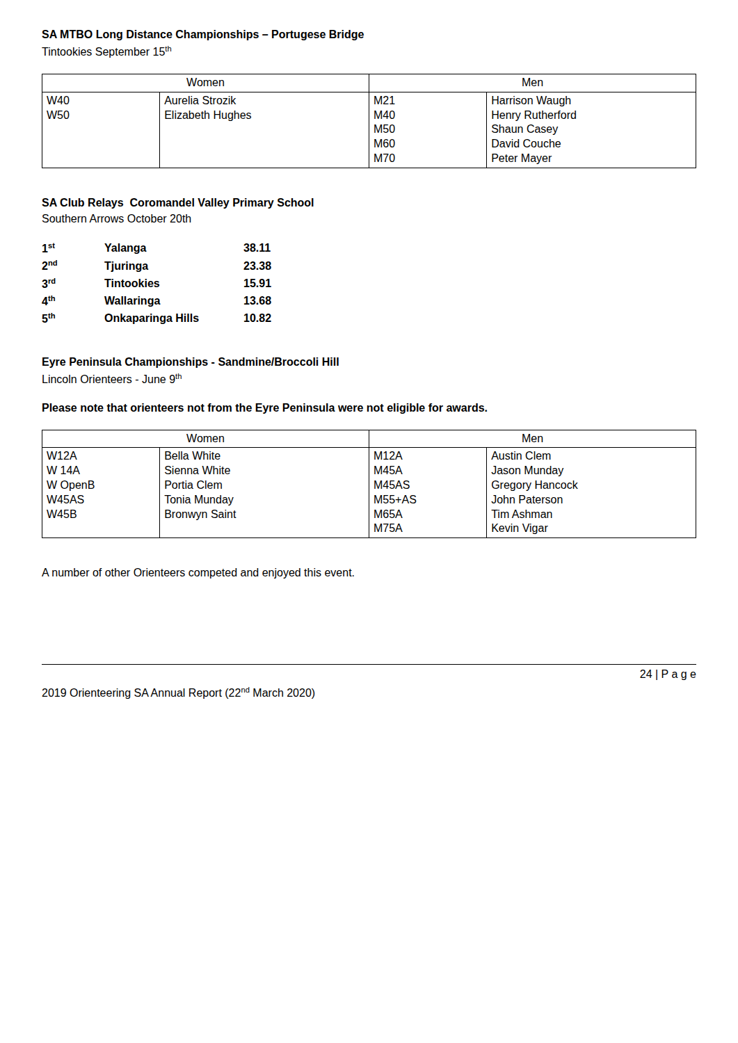SA MTBO Long Distance Championships – Portugese Bridge
Tintookies September 15th
| Women | Men |
| --- | --- |
| W40 W50 | Aurelia Strozik Elizabeth Hughes | M21 M40 M50 M60 M70 | Harrison Waugh Henry Rutherford Shaun Casey David Couche Peter Mayer |
SA Club Relays Coromandel Valley Primary School
Southern Arrows October 20th
| 1 st | Yalanga | 38.11 |
| 2 nd | Tjuringa | 23.38 |
| 3 rd | Tintookies | 15.91 |
| 4 th | Wallaringa | 13.68 |
| 5 th | Onkaparinga Hills | 10.82 |
Eyre Peninsula Championships - Sandmine/Broccoli Hill
Lincoln Orienteers - June 9th
Please note that orienteers not from the Eyre Peninsula were not eligible for awards.
| Women | Men |
| --- | --- |
| W12A W 14A W OpenB W45AS W45B | Bella White Sienna White Portia Clem Tonia Munday Bronwyn Saint | M12A M45A M45AS M55+AS M65A M75A | Austin Clem Jason Munday Gregory Hancock John Paterson Tim Ashman Kevin Vigar |
A number of other Orienteers competed and enjoyed this event.
24 | P a g e
2019 Orienteering SA Annual Report (22nd March 2020)